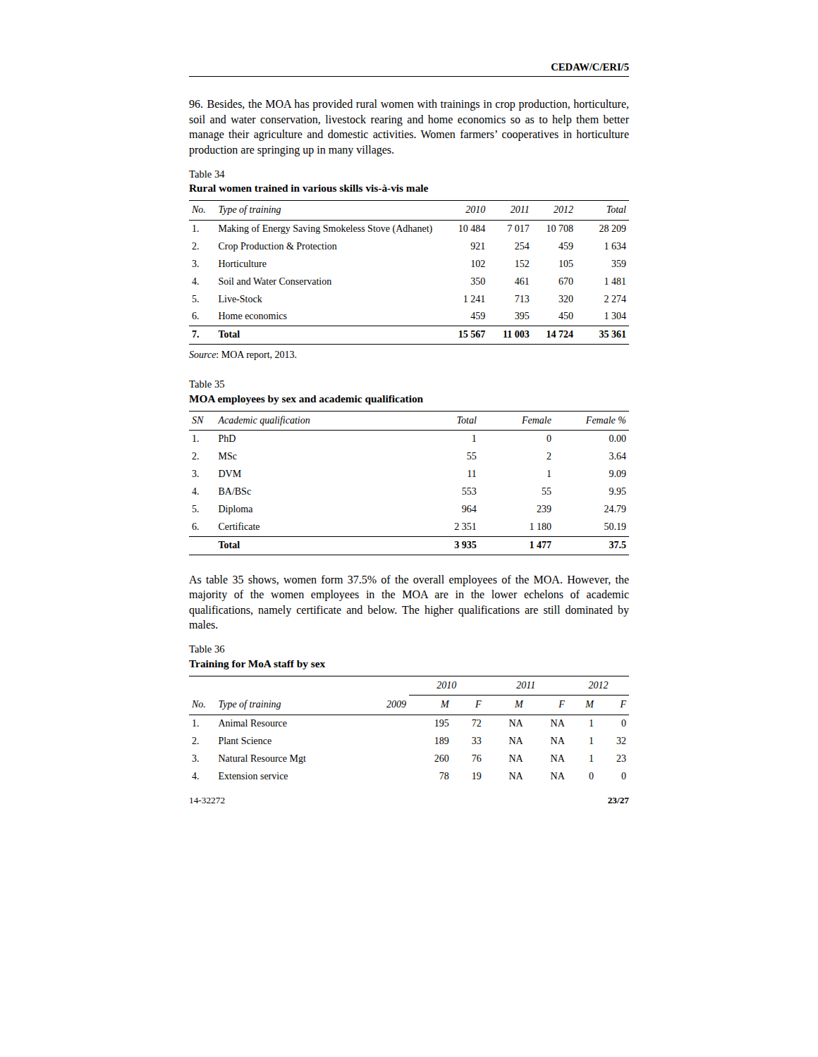CEDAW/C/ERI/5
96. Besides, the MOA has provided rural women with trainings in crop production, horticulture, soil and water conservation, livestock rearing and home economics so as to help them better manage their agriculture and domestic activities. Women farmers’ cooperatives in horticulture production are springing up in many villages.
Table 34
Rural women trained in various skills vis-à-vis male
| No. | Type of training | 2010 | 2011 | 2012 | Total |
| --- | --- | --- | --- | --- | --- |
| 1. | Making of Energy Saving Smokeless Stove (Adhanet) | 10 484 | 7 017 | 10 708 | 28 209 |
| 2. | Crop Production & Protection | 921 | 254 | 459 | 1 634 |
| 3. | Horticulture | 102 | 152 | 105 | 359 |
| 4. | Soil and Water Conservation | 350 | 461 | 670 | 1 481 |
| 5. | Live-Stock | 1 241 | 713 | 320 | 2 274 |
| 6. | Home economics | 459 | 395 | 450 | 1 304 |
| 7. | Total | 15 567 | 11 003 | 14 724 | 35 361 |
Source: MOA report, 2013.
Table 35
MOA employees by sex and academic qualification
| SN | Academic qualification | Total | Female | Female % |
| --- | --- | --- | --- | --- |
| 1. | PhD | 1 | 0 | 0.00 |
| 2. | MSc | 55 | 2 | 3.64 |
| 3. | DVM | 11 | 1 | 9.09 |
| 4. | BA/BSc | 553 | 55 | 9.95 |
| 5. | Diploma | 964 | 239 | 24.79 |
| 6. | Certificate | 2 351 | 1 180 | 50.19 |
| | Total | 3 935 | 1 477 | 37.5 |
As table 35 shows, women form 37.5% of the overall employees of the MOA. However, the majority of the women employees in the MOA are in the lower echelons of academic qualifications, namely certificate and below. The higher qualifications are still dominated by males.
Table 36
Training for MoA staff by sex
| | | | 2010 | 2011 | 2012 |
| --- | --- | --- | --- | --- | --- |
| No. | Type of training | 2009 | M | F | M | F | M | F |
| 1. | Animal Resource | | 195 | 72 | NA | NA | 1 | 0 |
| 2. | Plant Science | | 189 | 33 | NA | NA | 1 | 32 |
| 3. | Natural Resource Mgt | | 260 | 76 | NA | NA | 1 | 23 |
| 4. | Extension service | | 78 | 19 | NA | NA | 0 | 0 |
14-32272 23/27